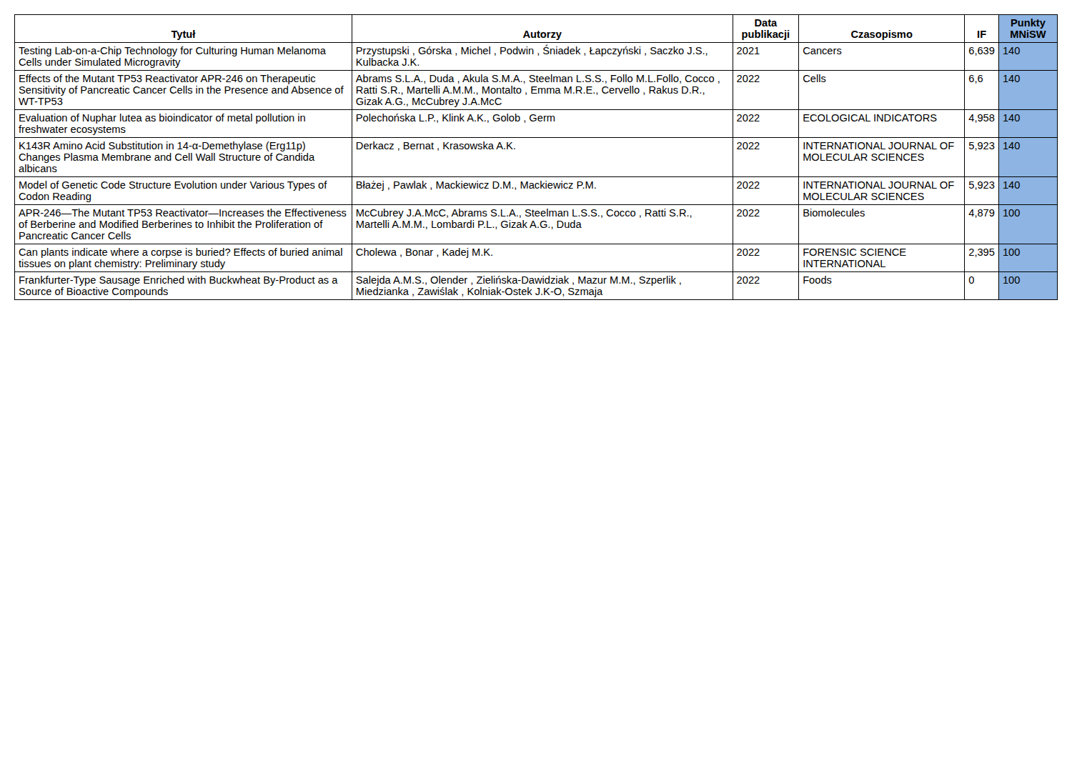| Tytuł | Autorzy | Data publikacji | Czasopismo | IF | Punkty MNiSW |
| --- | --- | --- | --- | --- | --- |
| Testing Lab-on-a-Chip Technology for Culturing Human Melanoma Cells under Simulated Microgravity | Przystupski , Górska , Michel , Podwin , Śniadek , Łapczyński , Saczko J.S., Kulbacka J.K. | 2021 | Cancers | 6,639 | 140 |
| Effects of the Mutant TP53 Reactivator APR-246 on Therapeutic Sensitivity of Pancreatic Cancer Cells in the Presence and Absence of WT-TP53 | Abrams S.L.A., Duda , Akula S.M.A., Steelman L.S.S., Follo M.L.Follo, Cocco , Ratti S.R., Martelli A.M.M., Montalto , Emma M.R.E., Cervello , Rakus D.R., Gizak A.G., McCubrey J.A.McC | 2022 | Cells | 6,6 | 140 |
| Evaluation of Nuphar lutea as bioindicator of metal pollution in freshwater ecosystems | Polechońska L.P., Klink A.K., Golob , Germ | 2022 | ECOLOGICAL INDICATORS | 4,958 | 140 |
| K143R Amino Acid Substitution in 14-α-Demethylase (Erg11p) Changes Plasma Membrane and Cell Wall Structure of Candida albicans | Derkacz , Bernat , Krasowska A.K. | 2022 | INTERNATIONAL JOURNAL OF MOLECULAR SCIENCES | 5,923 | 140 |
| Model of Genetic Code Structure Evolution under Various Types of Codon Reading | Błażej , Pawlak , Mackiewicz D.M., Mackiewicz P.M. | 2022 | INTERNATIONAL JOURNAL OF MOLECULAR SCIENCES | 5,923 | 140 |
| APR-246—The Mutant TP53 Reactivator—Increases the Effectiveness of Berberine and Modified Berberines to Inhibit the Proliferation of Pancreatic Cancer Cells | McCubrey J.A.McC, Abrams S.L.A., Steelman L.S.S., Cocco , Ratti S.R., Martelli A.M.M., Lombardi P.L., Gizak A.G., Duda | 2022 | Biomolecules | 4,879 | 100 |
| Can plants indicate where a corpse is buried? Effects of buried animal tissues on plant chemistry: Preliminary study | Cholewa , Bonar , Kadej M.K. | 2022 | FORENSIC SCIENCE INTERNATIONAL | 2,395 | 100 |
| Frankfurter-Type Sausage Enriched with Buckwheat By-Product as a Source of Bioactive Compounds | Salejda A.M.S., Olender , Zielińska-Dawidziak , Mazur M.M., Szperlik , Miedzianka , Zawiślak , Kolniak-Ostek J.K-O, Szmaja | 2022 | Foods | 0 | 100 |